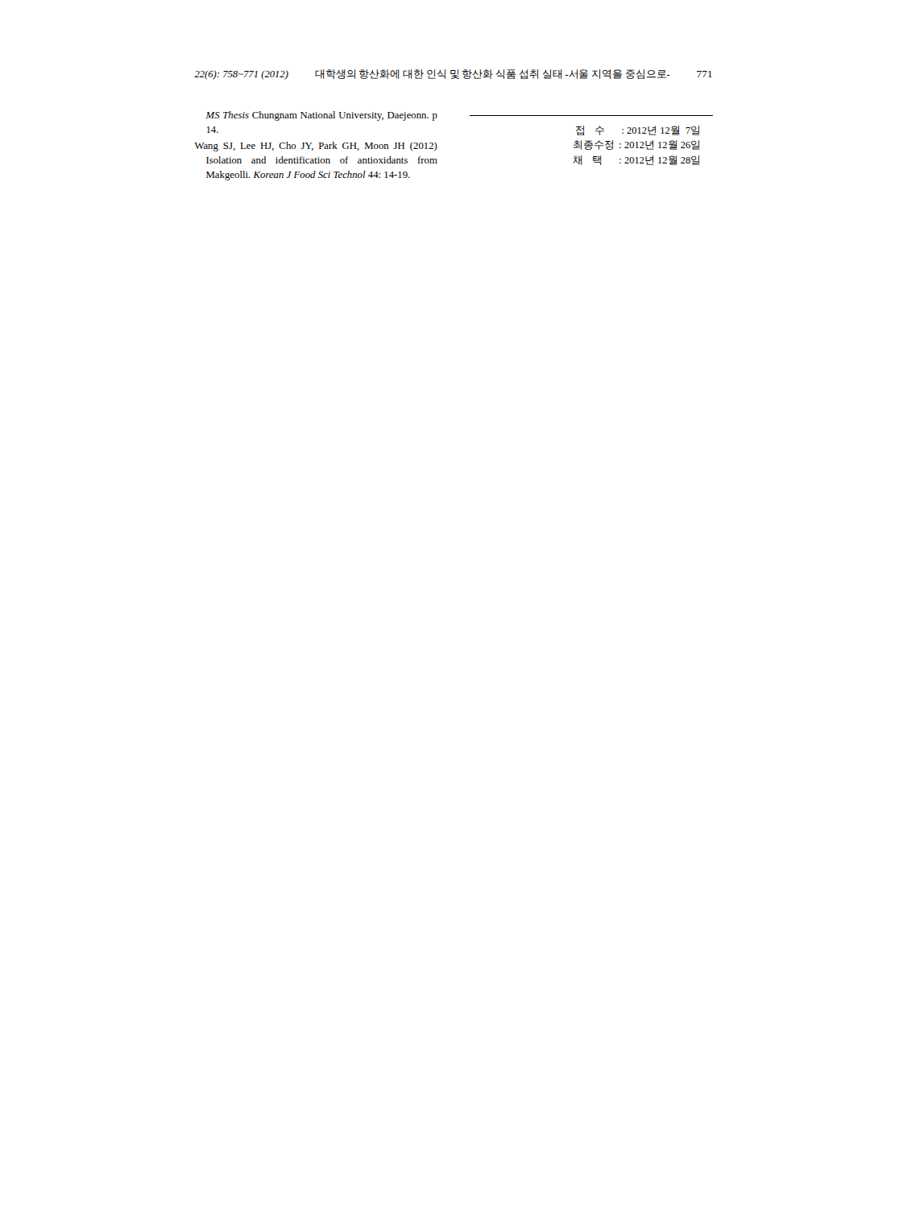22(6): 758~771 (2012) 대학생의 항산화에 대한 인식 및 항산화 식품 섭취 실태 -서울 지역을 중심으로- 771
MS Thesis Chungnam National University, Daejeonn. p 14.
Wang SJ, Lee HJ, Cho JY, Park GH, Moon JH (2012) Isolation and identification of antioxidants from Makgeolli. Korean J Food Sci Technol 44: 14-19.
접수: 2012년 12월 7일
최종수정: 2012년 12월 26일
채택: 2012년 12월 28일